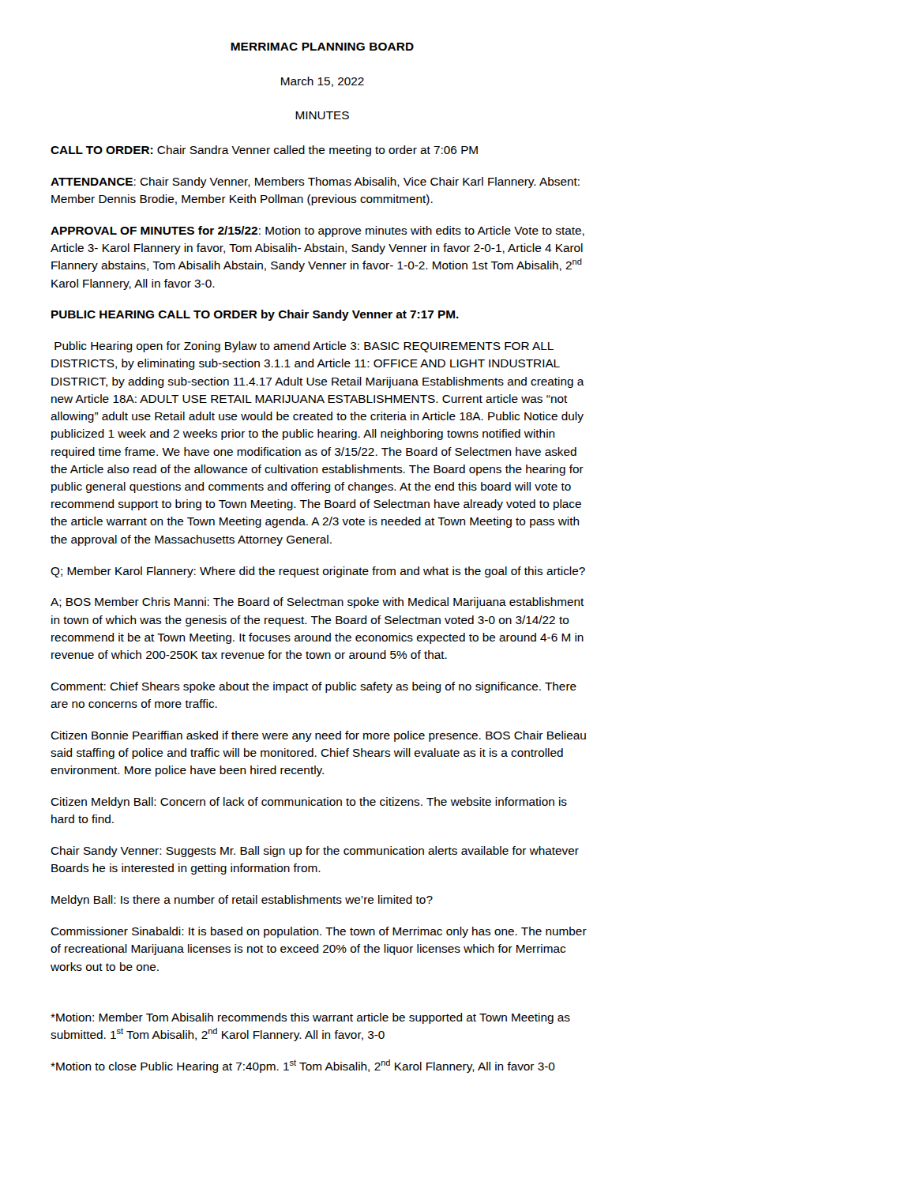MERRIMAC PLANNING BOARD
March 15, 2022
MINUTES
CALL TO ORDER: Chair Sandra Venner called the meeting to order at 7:06 PM
ATTENDANCE: Chair Sandy Venner, Members Thomas Abisalih, Vice Chair Karl Flannery. Absent: Member Dennis Brodie, Member Keith Pollman (previous commitment).
APPROVAL OF MINUTES for 2/15/22: Motion to approve minutes with edits to Article Vote to state, Article 3- Karol Flannery in favor, Tom Abisalih- Abstain, Sandy Venner in favor 2-0-1, Article 4 Karol Flannery abstains, Tom Abisalih Abstain, Sandy Venner in favor- 1-0-2. Motion 1st Tom Abisalih, 2nd Karol Flannery, All in favor 3-0.
PUBLIC HEARING CALL TO ORDER by Chair Sandy Venner at 7:17 PM.
Public Hearing open for Zoning Bylaw to amend Article 3: BASIC REQUIREMENTS FOR ALL DISTRICTS, by eliminating sub-section 3.1.1 and Article 11: OFFICE AND LIGHT INDUSTRIAL DISTRICT, by adding sub-section 11.4.17 Adult Use Retail Marijuana Establishments and creating a new Article 18A: ADULT USE RETAIL MARIJUANA ESTABLISHMENTS. Current article was “not allowing” adult use Retail adult use would be created to the criteria in Article 18A. Public Notice duly publicized 1 week and 2 weeks prior to the public hearing. All neighboring towns notified within required time frame. We have one modification as of 3/15/22. The Board of Selectmen have asked the Article also read of the allowance of cultivation establishments. The Board opens the hearing for public general questions and comments and offering of changes. At the end this board will vote to recommend support to bring to Town Meeting. The Board of Selectman have already voted to place the article warrant on the Town Meeting agenda. A 2/3 vote is needed at Town Meeting to pass with the approval of the Massachusetts Attorney General.
Q; Member Karol Flannery: Where did the request originate from and what is the goal of this article?
A; BOS Member Chris Manni: The Board of Selectman spoke with Medical Marijuana establishment in town of which was the genesis of the request. The Board of Selectman voted 3-0 on 3/14/22 to recommend it be at Town Meeting. It focuses around the economics expected to be around 4-6 M in revenue of which 200-250K tax revenue for the town or around 5% of that.
Comment: Chief Shears spoke about the impact of public safety as being of no significance. There are no concerns of more traffic.
Citizen Bonnie Peariffian asked if there were any need for more police presence. BOS Chair Belieau said staffing of police and traffic will be monitored. Chief Shears will evaluate as it is a controlled environment. More police have been hired recently.
Citizen Meldyn Ball: Concern of lack of communication to the citizens. The website information is hard to find.
Chair Sandy Venner: Suggests Mr. Ball sign up for the communication alerts available for whatever Boards he is interested in getting information from.
Meldyn Ball: Is there a number of retail establishments we’re limited to?
Commissioner Sinabaldi: It is based on population. The town of Merrimac only has one. The number of recreational Marijuana licenses is not to exceed 20% of the liquor licenses which for Merrimac works out to be one.
*Motion: Member Tom Abisalih recommends this warrant article be supported at Town Meeting as submitted. 1st Tom Abisalih, 2nd Karol Flannery. All in favor, 3-0
*Motion to close Public Hearing at 7:40pm. 1st Tom Abisalih, 2nd Karol Flannery, All in favor 3-0